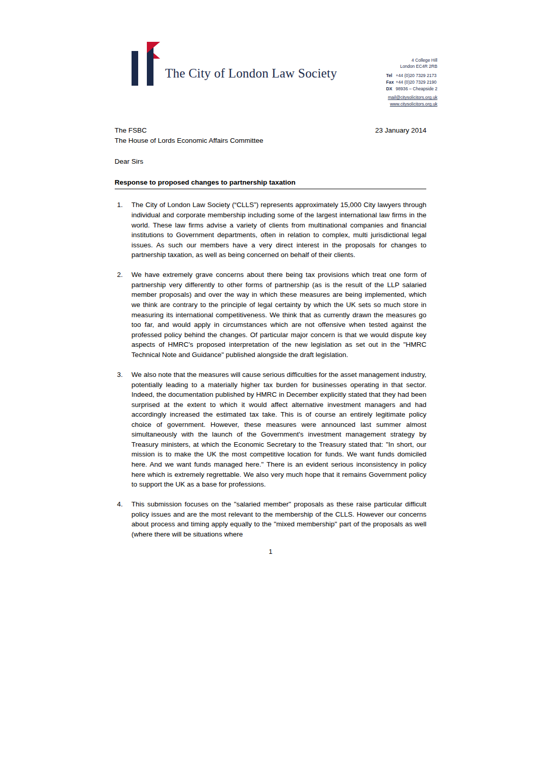The City of London Law Society
4 College Hill
London EC4R 2RB
| Tel | +44 (0)20 7329 2173 |
| Fax | +44 (0)20 7329 2190 |
| DX | 98936 – Cheapside 2 |
mail@citysolicitors.org.uk
www.citysolicitors.org.uk
The FSBC
The House of Lords Economic Affairs Committee
23 January 2014
Dear Sirs
Response to proposed changes to partnership taxation
The City of London Law Society (“CLLS”) represents approximately 15,000 City lawyers through individual and corporate membership including some of the largest international law firms in the world. These law firms advise a variety of clients from multinational companies and financial institutions to Government departments, often in relation to complex, multi jurisdictional legal issues. As such our members have a very direct interest in the proposals for changes to partnership taxation, as well as being concerned on behalf of their clients.
We have extremely grave concerns about there being tax provisions which treat one form of partnership very differently to other forms of partnership (as is the result of the LLP salaried member proposals) and over the way in which these measures are being implemented, which we think are contrary to the principle of legal certainty by which the UK sets so much store in measuring its international competitiveness. We think that as currently drawn the measures go too far, and would apply in circumstances which are not offensive when tested against the professed policy behind the changes. Of particular major concern is that we would dispute key aspects of HMRC's proposed interpretation of the new legislation as set out in the "HMRC Technical Note and Guidance" published alongside the draft legislation.
We also note that the measures will cause serious difficulties for the asset management industry, potentially leading to a materially higher tax burden for businesses operating in that sector. Indeed, the documentation published by HMRC in December explicitly stated that they had been surprised at the extent to which it would affect alternative investment managers and had accordingly increased the estimated tax take. This is of course an entirely legitimate policy choice of government. However, these measures were announced last summer almost simultaneously with the launch of the Government's investment management strategy by Treasury ministers, at which the Economic Secretary to the Treasury stated that: "In short, our mission is to make the UK the most competitive location for funds. We want funds domiciled here. And we want funds managed here." There is an evident serious inconsistency in policy here which is extremely regrettable. We also very much hope that it remains Government policy to support the UK as a base for professions.
This submission focuses on the "salaried member" proposals as these raise particular difficult policy issues and are the most relevant to the membership of the CLLS. However our concerns about process and timing apply equally to the "mixed membership" part of the proposals as well (where there will be situations where
1